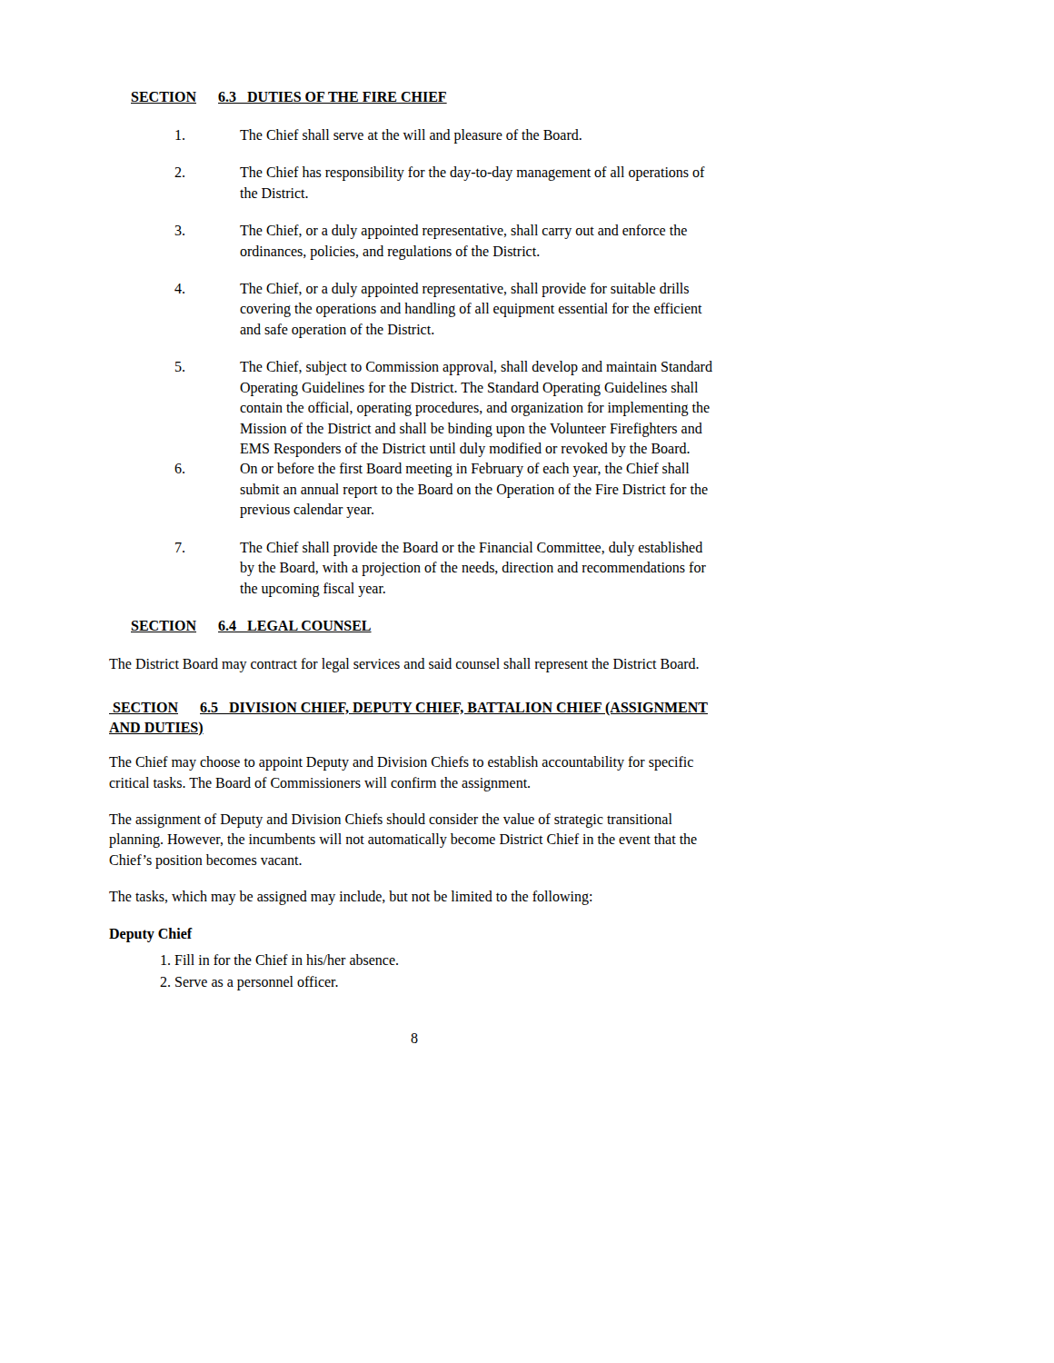SECTION6.3 DUTIES OF THE FIRE CHIEF
The Chief shall serve at the will and pleasure of the Board.
The Chief has responsibility for the day-to-day management of all operations of the District.
The Chief, or a duly appointed representative, shall carry out and enforce the ordinances, policies, and regulations of the District.
The Chief, or a duly appointed representative, shall provide for suitable drills covering the operations and handling of all equipment essential for the efficient and safe operation of the District.
The Chief, subject to Commission approval, shall develop and maintain Standard Operating Guidelines for the District. The Standard Operating Guidelines shall contain the official, operating procedures, and organization for implementing the Mission of the District and shall be binding upon the Volunteer Firefighters and EMS Responders of the District until duly modified or revoked by the Board.
On or before the first Board meeting in February of each year, the Chief shall submit an annual report to the Board on the Operation of the Fire District for the previous calendar year.
The Chief shall provide the Board or the Financial Committee, duly established by the Board, with a projection of the needs, direction and recommendations for the upcoming fiscal year.
SECTION6.4 LEGAL COUNSEL
The District Board may contract for legal services and said counsel shall represent the District Board.
SECTION6.5 DIVISION CHIEF, DEPUTY CHIEF, BATTALION CHIEF (ASSIGNMENT AND DUTIES)
The Chief may choose to appoint Deputy and Division Chiefs to establish accountability for specific critical tasks. The Board of Commissioners will confirm the assignment.
The assignment of Deputy and Division Chiefs should consider the value of strategic transitional planning. However, the incumbents will not automatically become District Chief in the event that the Chief’s position becomes vacant.
The tasks, which may be assigned may include, but not be limited to the following:
Deputy Chief
Fill in for the Chief in his/her absence.
Serve as a personnel officer.
8